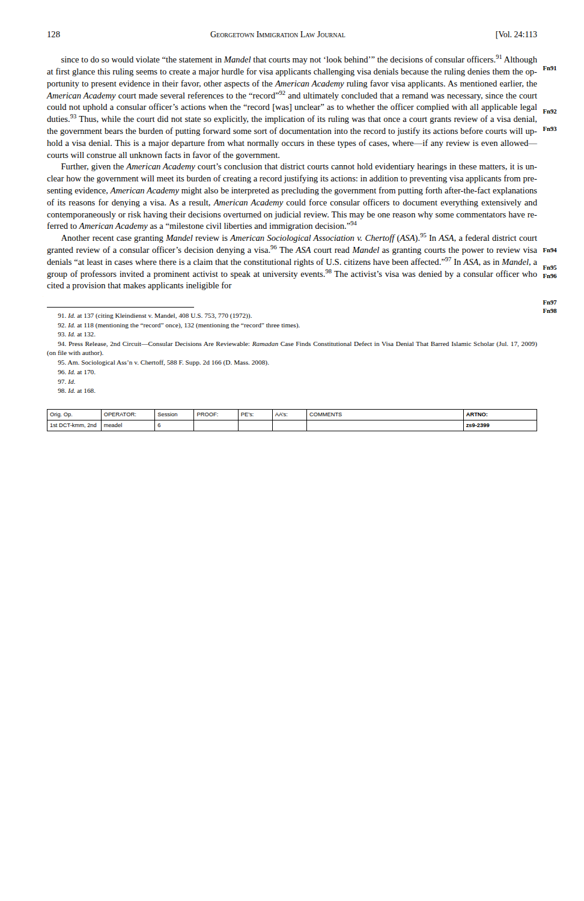128 Georgetown Immigration Law Journal [Vol. 24:113
Fn91 Fn92 Fn93 Fn94 Fn95 Fn96 Fn97 Fn98
since to do so would violate “the statement in Mandel that courts may not ‘look behind’” the decisions of consular officers.91 Although at first glance this ruling seems to create a major hurdle for visa applicants challenging visa denials because the ruling denies them the opportunity to present evidence in their favor, other aspects of the American Academy ruling favor visa applicants. As mentioned earlier, the American Academy court made several references to the “record”92 and ultimately concluded that a remand was necessary, since the court could not uphold a consular officer’s actions when the “record [was] unclear” as to whether the officer complied with all applicable legal duties.93 Thus, while the court did not state so explicitly, the implication of its ruling was that once a court grants review of a visa denial, the government bears the burden of putting forward some sort of documentation into the record to justify its actions before courts will uphold a visa denial. This is a major departure from what normally occurs in these types of cases, where—if any review is even allowed—courts will construe all unknown facts in favor of the government.
Further, given the American Academy court’s conclusion that district courts cannot hold evidentiary hearings in these matters, it is unclear how the government will meet its burden of creating a record justifying its actions: in addition to preventing visa applicants from presenting evidence, American Academy might also be interpreted as precluding the government from putting forth after-the-fact explanations of its reasons for denying a visa. As a result, American Academy could force consular officers to document everything extensively and contemporaneously or risk having their decisions overturned on judicial review. This may be one reason why some commentators have referred to American Academy as a “milestone civil liberties and immigration decision.”94
Another recent case granting Mandel review is American Sociological Association v. Chertoff (ASA).95 In ASA, a federal district court granted review of a consular officer’s decision denying a visa.96 The ASA court read Mandel as granting courts the power to review visa denials “at least in cases where there is a claim that the constitutional rights of U.S. citizens have been affected.”97 In ASA, as in Mandel, a group of professors invited a prominent activist to speak at university events.98 The activist’s visa was denied by a consular officer who cited a provision that makes applicants ineligible for
Id. at 137 (citing Kleindienst v. Mandel, 408 U.S. 753, 770 (1972)).
Id. at 118 (mentioning the “record” once), 132 (mentioning the “record” three times).
Id. at 132.
Press Release, 2nd Circuit—Consular Decisions Are Reviewable: Ramadan Case Finds Constitutional Defect in Visa Denial That Barred Islamic Scholar (Jul. 17, 2009) (on file with author).
Am. Sociological Ass’n v. Chertoff, 588 F. Supp. 2d 166 (D. Mass. 2008).
Id. at 170.
Id.
Id. at 168.
| Orig. Op. | OPERATOR: | Session | PROOF: | PE’s: | AA’s: | COMMENTS | ARTNO: |
| 1st DCT-kmm, 2nd | meadel | 6 | | | | | zs9-2399 |